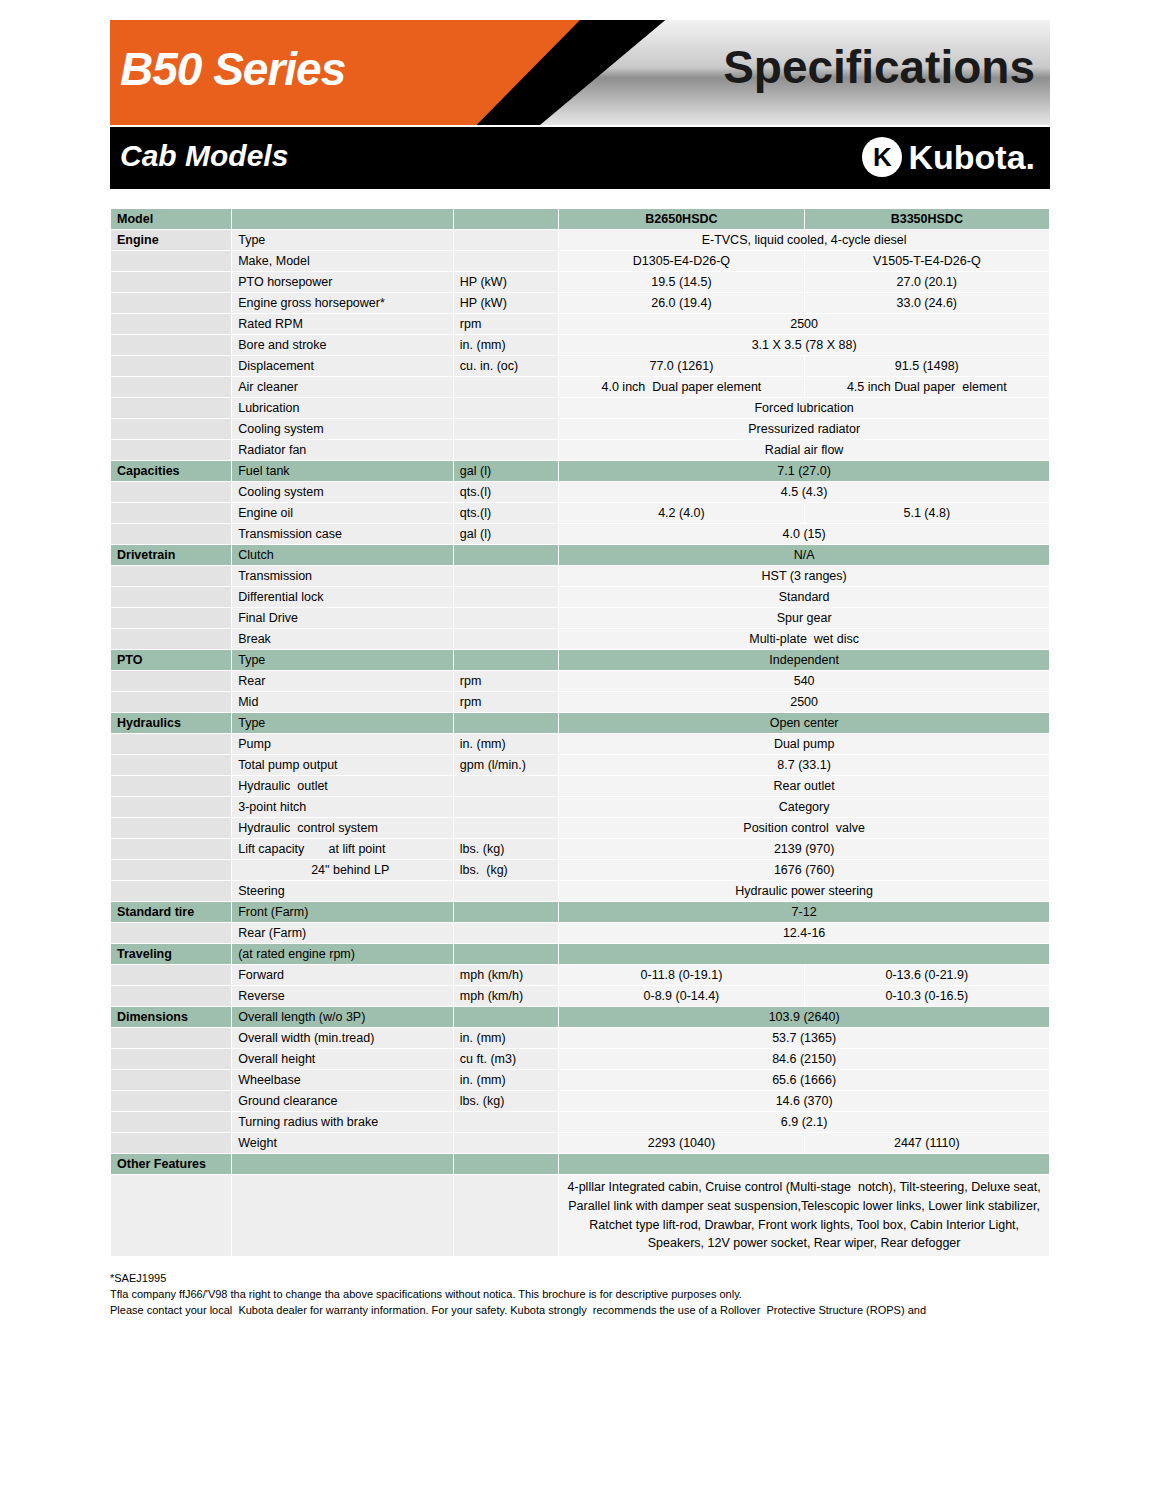B50 Series
Specifications
Cab Models
KKubota.
| Model | | | B2650HSDC | B3350HSDC |
| Engine | Type | | E-TVCS, liquid cooled, 4-cycle diesel |
| | Make, Model | | D1305-E4-D26-Q | V1505-T-E4-D26-Q |
| | PTO horsepower | HP (kW) | 19.5 (14.5) | 27.0 (20.1) |
| | Engine gross horsepower* | HP (kW) | 26.0 (19.4) | 33.0 (24.6) |
| | Rated RPM | rpm | 2500 |
| | Bore and stroke | in. (mm) | 3.1 X 3.5 (78 X 88) |
| | Displacement | cu. in. (oc) | 77.0 (1261) | 91.5 (1498) |
| | Air cleaner | | 4.0 inch Dual paper element | 4.5 inch Dual paper element |
| | Lubrication | | Forced lubrication |
| | Cooling system | | Pressurized radiator |
| | Radiator fan | | Radial air flow |
| Capacities | Fuel tank | gal (l) | 7.1 (27.0) |
| | Cooling system | qts.(l) | 4.5 (4.3) |
| | Engine oil | qts.(l) | 4.2 (4.0) | 5.1 (4.8) |
| | Transmission case | gal (l) | 4.0 (15) |
| Drivetrain | Clutch | | N/A |
| | Transmission | | HST (3 ranges) |
| | Differential lock | | Standard |
| | Final Drive | | Spur gear |
| | Break | | Multi-plate wet disc |
| PTO | Type | | Independent |
| | Rear | rpm | 540 |
| | Mid | rpm | 2500 |
| Hydraulics | Type | | Open center |
| | Pump | in. (mm) | Dual pump |
| | Total pump output | gpm (l/min.) | 8.7 (33.1) |
| | Hydraulic outlet | | Rear outlet |
| | 3-point hitch | | Category |
| | Hydraulic control system | | Position control valve |
| | Lift capacity at lift point | lbs. (kg) | 2139 (970) |
| | 24" behind LP | lbs. (kg) | 1676 (760) |
| | Steering | | Hydraulic power steering |
| Standard tire | Front (Farm) | | 7-12 |
| | Rear (Farm) | | 12.4-16 |
| Traveling | (at rated engine rpm) | | |
| | Forward | mph (km/h) | 0-11.8 (0-19.1) | 0-13.6 (0-21.9) |
| | Reverse | mph (km/h) | 0-8.9 (0-14.4) | 0-10.3 (0-16.5) |
| Dimensions | Overall length (w/o 3P) | | 103.9 (2640) |
| | Overall width (min.tread) | in. (mm) | 53.7 (1365) |
| | Overall height | cu ft. (m3) | 84.6 (2150) |
| | Wheelbase | in. (mm) | 65.6 (1666) |
| | Ground clearance | lbs. (kg) | 14.6 (370) |
| | Turning radius with brake | | 6.9 (2.1) |
| | Weight | | 2293 (1040) | 2447 (1110) |
| Other Features | | | |
| | | | 4-plllar Integrated cabin, Cruise control (Multi-stage notch), Tilt-steering, Deluxe seat, Parallel link with damper seat suspension,Telescopic lower links, Lower link stabilizer, Ratchet type lift-rod, Drawbar, Front work lights, Tool box, Cabin Interior Light, Speakers, 12V power socket, Rear wiper, Rear defogger |
*SAEJ1995
Tfla company ffJ66/'V98 tha right to change tha above spacifications without notica. This brochure is for descriptive purposes only.
Please contact your local Kubota dealer for warranty information. For your safety. Kubota strongly recommends the use of a Rollover Protective Structure (ROPS) and